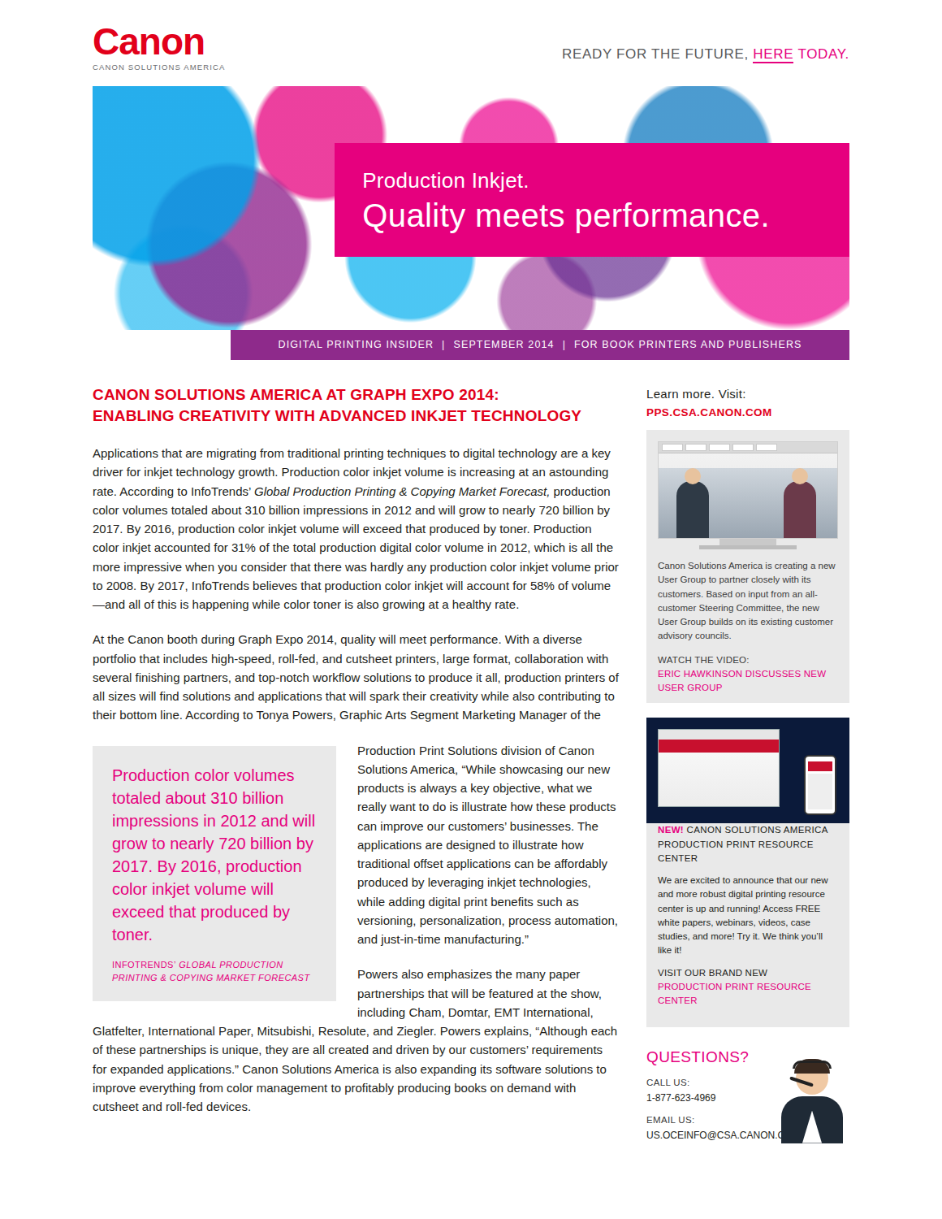Canon Canon Solutions America
Ready for the future, here today.
Production Inkjet.
Quality meets performance.
Digital Printing Insider|September 2014|For Book Printers and Publishers
Canon Solutions America at Graph Expo 2014:
Enabling Creativity with Advanced Inkjet Technology
Applications that are migrating from traditional printing techniques to digital technology are a key driver for inkjet technology growth. Production color inkjet volume is increasing at an astounding rate. According to InfoTrends’ Global Production Printing & Copying Market Forecast, production color volumes totaled about 310 billion impressions in 2012 and will grow to nearly 720 billion by 2017. By 2016, production color inkjet volume will exceed that produced by toner. Production color inkjet accounted for 31% of the total production digital color volume in 2012, which is all the more impressive when you consider that there was hardly any production color inkjet volume prior to 2008. By 2017, InfoTrends believes that production color inkjet will account for 58% of volume—and all of this is happening while color toner is also growing at a healthy rate.
At the Canon booth during Graph Expo 2014, quality will meet performance. With a diverse portfolio that includes high-speed, roll-fed, and cutsheet printers, large format, collaboration with several finishing partners, and top-notch workflow solutions to produce it all, production printers of all sizes will find solutions and applications that will spark their creativity while also contributing to their bottom line. According to Tonya Powers, Graphic Arts Segment Marketing Manager of the
Production color volumes totaled about 310 billion impressions in 2012 and will grow to nearly 720 billion by 2017. By 2016, production color inkjet volume will exceed that produced by toner.
InfoTrends’ Global Production Printing & Copying Market Forecast
Production Print Solutions division of Canon Solutions America, “While showcasing our new products is always a key objective, what we really want to do is illustrate how these products can improve our customers’ businesses. The applications are designed to illustrate how traditional offset applications can be affordably produced by leveraging inkjet technologies, while adding digital print benefits such as versioning, personalization, process automation, and just-in-time manufacturing.”
Powers also emphasizes the many paper partnerships that will be featured at the show, including Cham, Domtar, EMT International, Glatfelter, International Paper, Mitsubishi, Resolute, and Ziegler. Powers explains, “Although each of these partnerships is unique, they are all created and driven by our customers’ requirements for expanded applications.” Canon Solutions America is also expanding its software solutions to improve everything from color management to profitably producing books on demand with cutsheet and roll-fed devices.
Learn more. Visit: PPS.CSA.CANON.COM
Canon Solutions America is creating a new User Group to partner closely with its customers. Based on input from an all-customer Steering Committee, the new User Group builds on its existing customer advisory councils.
Watch the video:
Eric Hawkinson discusses new User Group
NEW! Canon Solutions America Production Print Resource Center
We are excited to announce that our new and more robust digital printing resource center is up and running! Access FREE white papers, webinars, videos, case studies, and more! Try it. We think you’ll like it!
Visit our brand new Production Print Resource Center
Questions?
Call us:
1-877-623-4969
Email us:
US.OCEINFO@CSA.CANON.COM